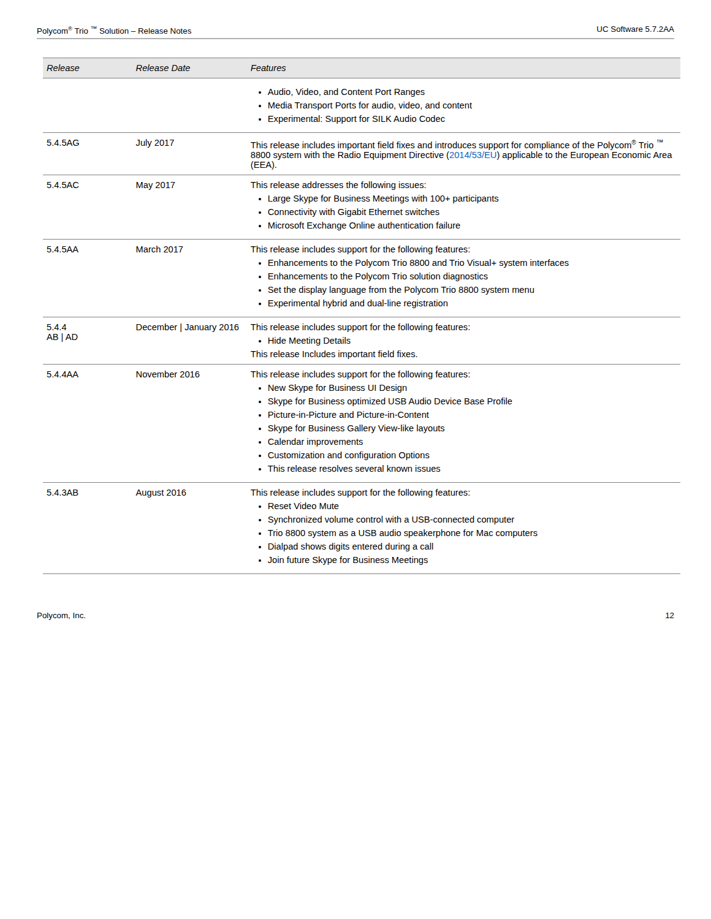Polycom® Trio ™ Solution – Release Notes
UC Software 5.7.2AA
| Release | Release Date | Features |
| --- | --- | --- |
| | | Audio, Video, and Content Port Ranges Media Transport Ports for audio, video, and content Experimental: Support for SILK Audio Codec |
| 5.4.5AG | July 2017 | This release includes important field fixes and introduces support for compliance of the Polycom ® Trio ™ 8800 system with the Radio Equipment Directive ( 2014/53/EU ) applicable to the European Economic Area (EEA). |
| 5.4.5AC | May 2017 | This release addresses the following issues: Large Skype for Business Meetings with 100+ participants Connectivity with Gigabit Ethernet switches Microsoft Exchange Online authentication failure |
| 5.4.5AA | March 2017 | This release includes support for the following features: Enhancements to the Polycom Trio 8800 and Trio Visual+ system interfaces Enhancements to the Polycom Trio solution diagnostics Set the display language from the Polycom Trio 8800 system menu Experimental hybrid and dual-line registration |
| 5.4.4 AB / AD | December / January 2016 | This release includes support for the following features: Hide Meeting Details This release Includes important field fixes. |
| 5.4.4AA | November 2016 | This release includes support for the following features: New Skype for Business UI Design Skype for Business optimized USB Audio Device Base Profile Picture-in-Picture and Picture-in-Content Skype for Business Gallery View-like layouts Calendar improvements Customization and configuration Options This release resolves several known issues |
| 5.4.3AB | August 2016 | This release includes support for the following features: Reset Video Mute Synchronized volume control with a USB-connected computer Trio 8800 system as a USB audio speakerphone for Mac computers Dialpad shows digits entered during a call Join future Skype for Business Meetings |
Polycom, Inc.
12